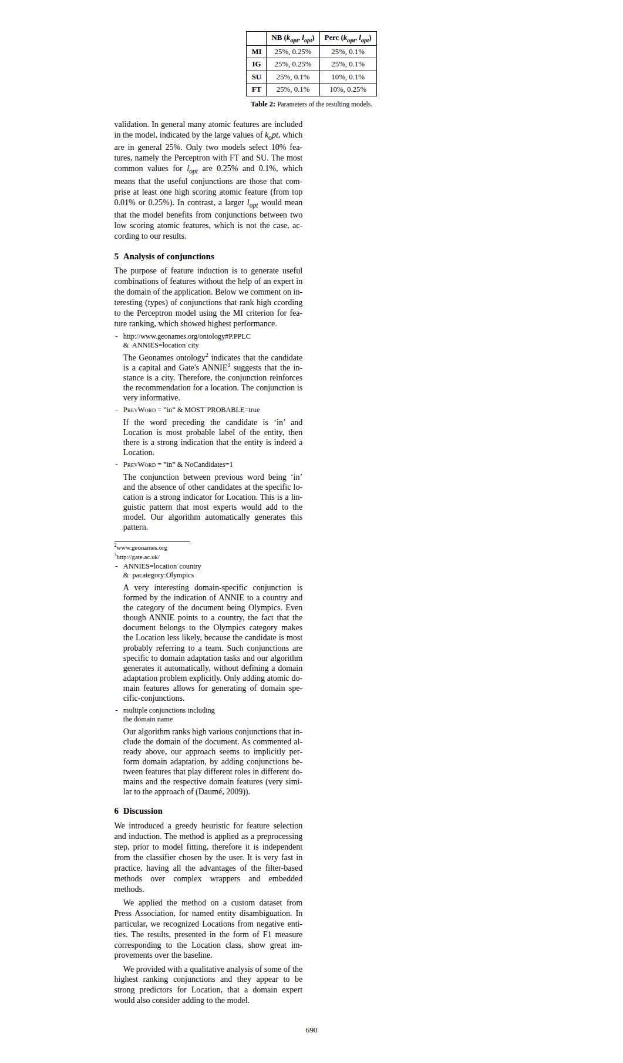| | NB ( k opt , l opt ) | Perc ( k opt , l opt ) |
| --- | --- | --- |
| MI | 25%, 0.25% | 25%, 0.1% |
| IG | 25%, 0.25% | 25%, 0.1% |
| SU | 25%, 0.1% | 10%, 0.1% |
| FT | 25%, 0.1% | 10%, 0.25% |
Table 2: Parameters of the resulting models.
validation. In general many atomic features are included in the model, indicated by the large values of kopt, which are in general 25%. Only two models select 10% features, namely the Perceptron with FT and SU. The most common values for lopt are 0.25% and 0.1%, which means that the useful conjunctions are those that comprise at least one high scoring atomic feature (from top 0.01% or 0.25%). In contrast, a larger lopt would mean that the model benefits from conjunctions between two low scoring atomic features, which is not the case, according to our results.
5 Analysis of conjunctions
The purpose of feature induction is to generate useful combinations of features without the help of an expert in the domain of the application. Below we comment on interesting (types) of conjunctions that rank high ccording to the Perceptron model using the MI criterion for feature ranking, which showed highest performance.
http://www.geonames.org/ontology#P.PPLC
& ANNIES=location˙city
The Geonames ontology2 indicates that the candidate is a capital and Gate's ANNIE3 suggests that the instance is a city. Therefore, the conjunction reinforces the recommendation for a location. The conjunction is very informative.
PrevWord = ”in” & MOST˙PROBABLE=true
If the word preceding the candidate is ‘in’ and Location is most probable label of the entity, then there is a strong indication that the entity is indeed a Location.
PrevWord = ”in” & NoCandidates=1
The conjunction between previous word being ‘in’ and the absence of other candidates at the specific location is a strong indicator for Location. This is a linguistic pattern that most experts would add to the model. Our algorithm automatically generates this pattern.
2www.geonames.org
3http://gate.ac.uk/
ANNIES=location˙country
& pacategory:Olympics
A very interesting domain-specific conjunction is formed by the indication of ANNIE to a country and the category of the document being Olympics. Even though ANNIE points to a country, the fact that the document belongs to the Olympics category makes the Location less likely, because the candidate is most probably referring to a team. Such conjunctions are specific to domain adaptation tasks and our algorithm generates it automatically, without defining a domain adaptation problem explicitly. Only adding atomic domain features allows for generating of domain specific-conjunctions.
multiple conjunctions including
the domain name
Our algorithm ranks high various conjunctions that include the domain of the document. As commented already above, our approach seems to implicitly perform domain adaptation, by adding conjunctions between features that play different roles in different domains and the respective domain features (very similar to the approach of (Daumé, 2009)).
6 Discussion
We introduced a greedy heuristic for feature selection and induction. The method is applied as a preprocessing step, prior to model fitting, therefore it is independent from the classifier chosen by the user. It is very fast in practice, having all the advantages of the filter-based methods over complex wrappers and embedded methods.
We applied the method on a custom dataset from Press Association, for named entity disambiguation. In particular, we recognized Locations from negative entities. The results, presented in the form of F1 measure corresponding to the Location class, show great improvements over the baseline.
We provided with a qualitative analysis of some of the highest ranking conjunctions and they appear to be strong predictors for Location, that a domain expert would also consider adding to the model.
690